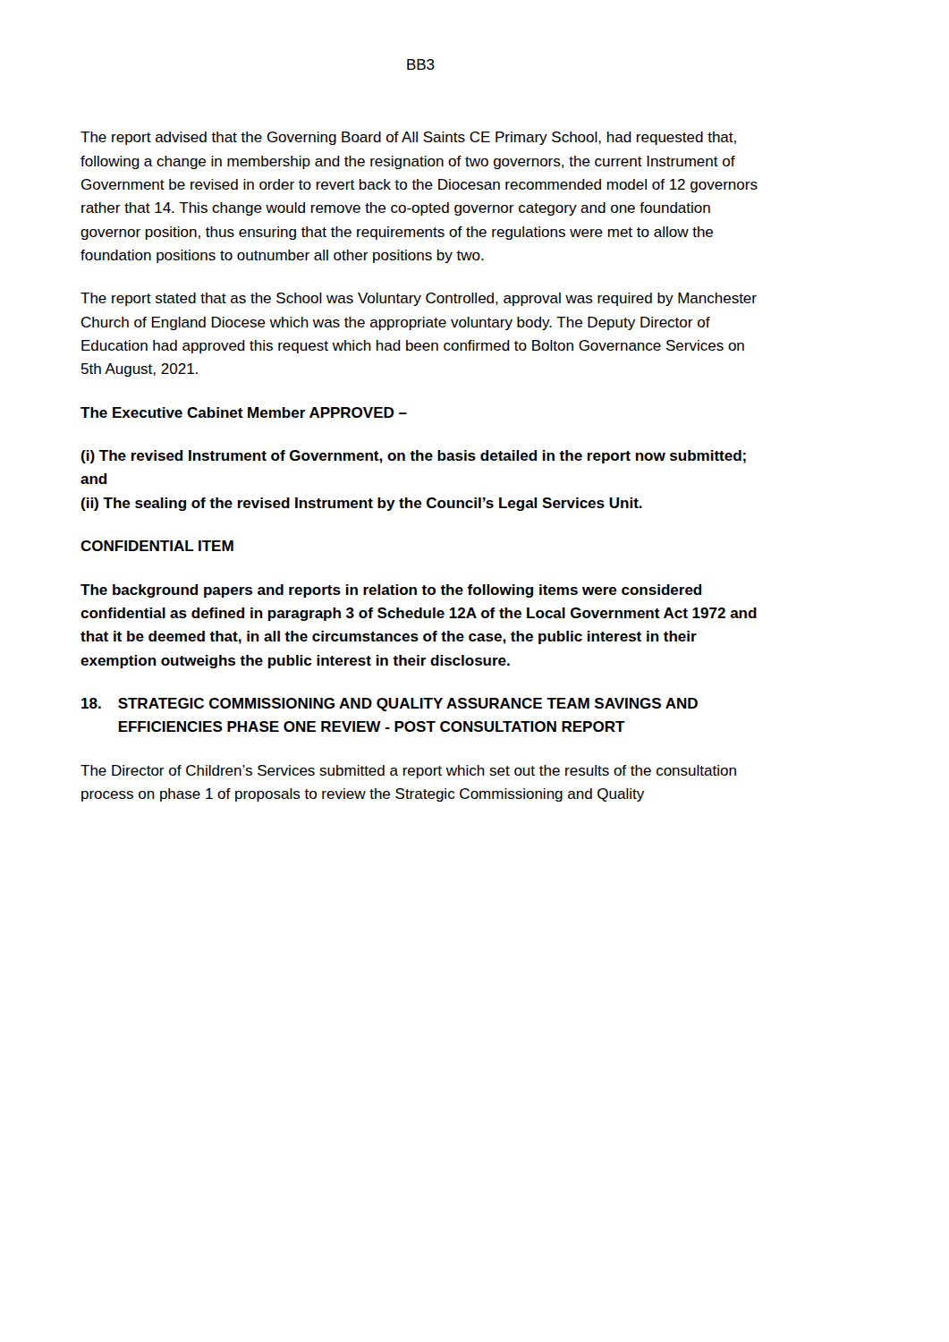BB3
The report advised that the Governing Board of All Saints CE Primary School, had requested that, following a change in membership and the resignation of two governors, the current Instrument of Government be revised in order to revert back to the Diocesan recommended model of 12 governors rather that 14. This change would remove the co-opted governor category and one foundation governor position, thus ensuring that the requirements of the regulations were met to allow the foundation positions to outnumber all other positions by two.
The report stated that as the School was Voluntary Controlled, approval was required by Manchester Church of England Diocese which was the appropriate voluntary body. The Deputy Director of Education had approved this request which had been confirmed to Bolton Governance Services on 5th August, 2021.
The Executive Cabinet Member APPROVED –
(i) The revised Instrument of Government, on the basis detailed in the report now submitted; and
(ii) The sealing of the revised Instrument by the Council’s Legal Services Unit.
CONFIDENTIAL ITEM
The background papers and reports in relation to the following items were considered confidential as defined in paragraph 3 of Schedule 12A of the Local Government Act 1972 and that it be deemed that, in all the circumstances of the case, the public interest in their exemption outweighs the public interest in their disclosure.
18. STRATEGIC COMMISSIONING AND QUALITY ASSURANCE TEAM SAVINGS AND EFFICIENCIES PHASE ONE REVIEW - POST CONSULTATION REPORT
The Director of Children’s Services submitted a report which set out the results of the consultation process on phase 1 of proposals to review the Strategic Commissioning and Quality